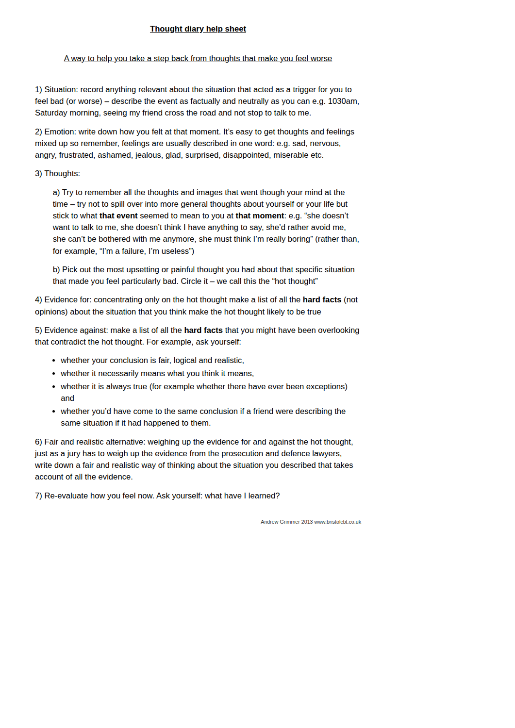Thought diary help sheet
A way to help you take a step back from thoughts that make you feel worse
1) Situation: record anything relevant about the situation that acted as a trigger for you to feel bad (or worse) – describe the event as factually and neutrally as you can e.g. 1030am, Saturday morning, seeing my friend cross the road and not stop to talk to me.
2) Emotion: write down how you felt at that moment. It’s easy to get thoughts and feelings mixed up so remember, feelings are usually described in one word: e.g. sad, nervous, angry, frustrated, ashamed, jealous, glad, surprised, disappointed, miserable etc.
3) Thoughts:
a) Try to remember all the thoughts and images that went though your mind at the time – try not to spill over into more general thoughts about yourself or your life but stick to what that event seemed to mean to you at that moment: e.g. “she doesn’t want to talk to me, she doesn’t think I have anything to say, she’d rather avoid me, she can’t be bothered with me anymore, she must think I’m really boring” (rather than, for example, “I’m a failure, I’m useless”)
b) Pick out the most upsetting or painful thought you had about that specific situation that made you feel particularly bad. Circle it – we call this the “hot thought”
4) Evidence for: concentrating only on the hot thought make a list of all the hard facts (not opinions) about the situation that you think make the hot thought likely to be true
5) Evidence against: make a list of all the hard facts that you might have been overlooking that contradict the hot thought. For example, ask yourself:
whether your conclusion is fair, logical and realistic,
whether it necessarily means what you think it means,
whether it is always true (for example whether there have ever been exceptions) and
whether you’d have come to the same conclusion if a friend were describing the same situation if it had happened to them.
6) Fair and realistic alternative: weighing up the evidence for and against the hot thought, just as a jury has to weigh up the evidence from the prosecution and defence lawyers, write down a fair and realistic way of thinking about the situation you described that takes account of all the evidence.
7) Re-evaluate how you feel now. Ask yourself: what have I learned?
Andrew Grimmer 2013 www.bristolcbt.co.uk